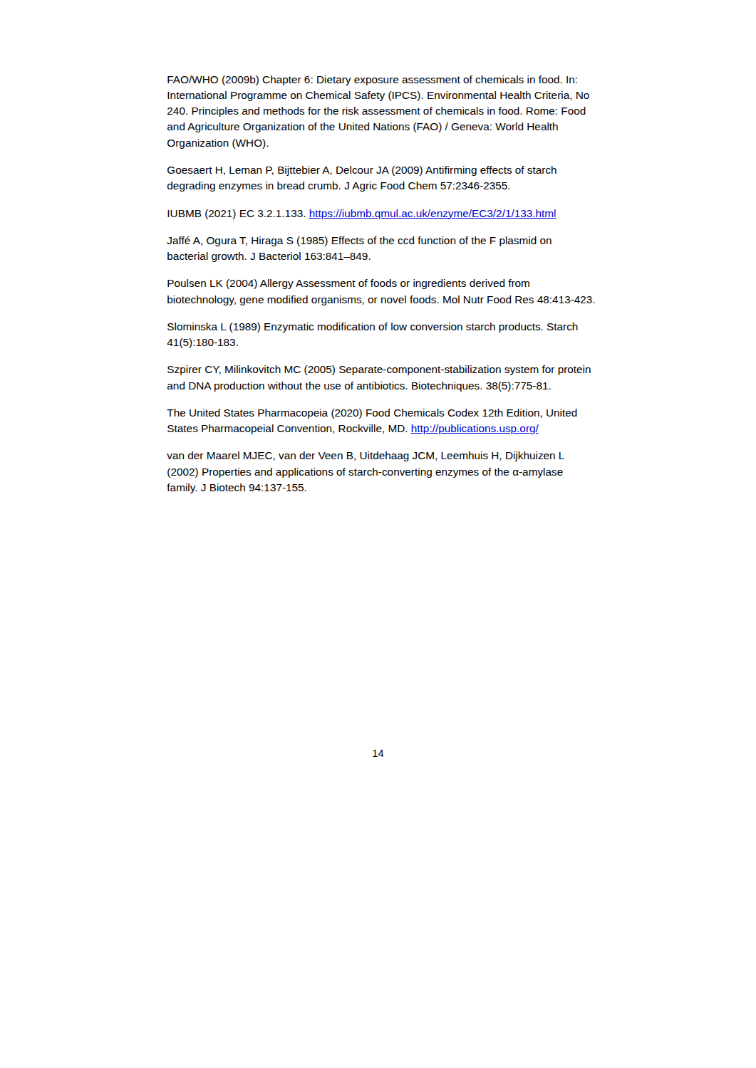FAO/WHO (2009b) Chapter 6: Dietary exposure assessment of chemicals in food. In: International Programme on Chemical Safety (IPCS). Environmental Health Criteria, No 240. Principles and methods for the risk assessment of chemicals in food. Rome: Food and Agriculture Organization of the United Nations (FAO) / Geneva: World Health Organization (WHO).
Goesaert H, Leman P, Bijttebier A, Delcour JA (2009) Antifirming effects of starch degrading enzymes in bread crumb. J Agric Food Chem 57:2346-2355.
IUBMB (2021) EC 3.2.1.133. https://iubmb.qmul.ac.uk/enzyme/EC3/2/1/133.html
Jaffé A, Ogura T, Hiraga S (1985) Effects of the ccd function of the F plasmid on bacterial growth. J Bacteriol 163:841–849.
Poulsen LK (2004) Allergy Assessment of foods or ingredients derived from biotechnology, gene modified organisms, or novel foods. Mol Nutr Food Res 48:413-423.
Slominska L (1989) Enzymatic modification of low conversion starch products. Starch 41(5):180-183.
Szpirer CY, Milinkovitch MC (2005) Separate-component-stabilization system for protein and DNA production without the use of antibiotics. Biotechniques. 38(5):775-81.
The United States Pharmacopeia (2020) Food Chemicals Codex 12th Edition, United States Pharmacopeial Convention, Rockville, MD. http://publications.usp.org/
van der Maarel MJEC, van der Veen B, Uitdehaag JCM, Leemhuis H, Dijkhuizen L (2002) Properties and applications of starch-converting enzymes of the α-amylase family. J Biotech 94:137-155.
14